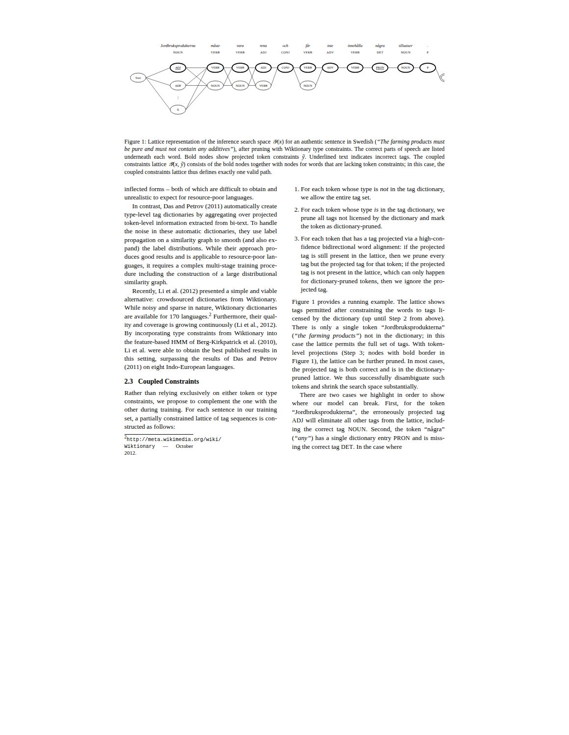Jordbruksprodukterna måste vara rena och får inte innehålla några tillsatser . NOUN VERB VERB ADJ CONJ VERB ADV VERB DET NOUN P Start Stop ADJ ADP ⋮ X VERB NOUN VERB NOUN ADJ VERB CONJ VERB NOUN ADV VERB PRON NOUN P
Figure 1: Lattice representation of the inference search space 𝒴(x) for an authentic sentence in Swedish (“The farming products must be pure and must not contain any additives”), after pruning with Wiktionary type constraints. The correct parts of speech are listed underneath each word. Bold nodes show projected token constraints ỹ. Underlined text indicates incorrect tags. The coupled constraints lattice 𝒴̂(x, ỹ) consists of the bold nodes together with nodes for words that are lacking token constraints; in this case, the coupled constraints lattice thus defines exactly one valid path.
inflected forms – both of which are difficult to obtain and unrealistic to expect for resource-poor languages.
In contrast, Das and Petrov (2011) automatically create type-level tag dictionaries by aggregating over projected token-level information extracted from bi-text. To handle the noise in these automatic dictionaries, they use label propagation on a similarity graph to smooth (and also expand) the label distributions. While their approach produces good results and is applicable to resource-poor languages, it requires a complex multi-stage training procedure including the construction of a large distributional similarity graph.
Recently, Li et al. (2012) presented a simple and viable alternative: crowdsourced dictionaries from Wiktionary. While noisy and sparse in nature, Wiktionary dictionaries are available for 170 languages.2 Furthermore, their quality and coverage is growing continuously (Li et al., 2012). By incorporating type constraints from Wiktionary into the feature-based HMM of Berg-Kirkpatrick et al. (2010), Li et al. were able to obtain the best published results in this setting, surpassing the results of Das and Petrov (2011) on eight Indo-European languages.
2.3 Coupled Constraints
Rather than relying exclusively on either token or type constraints, we propose to complement the one with the other during training. For each sentence in our training set, a partially constrained lattice of tag sequences is constructed as follows:
2http://meta.wikimedia.org/wiki/ Wiktionary — October 2012.
For each token whose type is not in the tag dictionary, we allow the entire tag set.
For each token whose type is in the tag dictionary, we prune all tags not licensed by the dictionary and mark the token as dictionary-pruned.
For each token that has a tag projected via a high-confidence bidirectional word alignment: if the projected tag is still present in the lattice, then we prune every tag but the projected tag for that token; if the projected tag is not present in the lattice, which can only happen for dictionary-pruned tokens, then we ignore the projected tag.
Figure 1 provides a running example. The lattice shows tags permitted after constraining the words to tags licensed by the dictionary (up until Step 2 from above). There is only a single token “Jordbruksprodukterna” (“the farming products”) not in the dictionary; in this case the lattice permits the full set of tags. With token-level projections (Step 3; nodes with bold border in Figure 1), the lattice can be further pruned. In most cases, the projected tag is both correct and is in the dictionary-pruned lattice. We thus successfully disambiguate such tokens and shrink the search space substantially.
There are two cases we highlight in order to show where our model can break. First, for the token “Jordbruksprodukterna”, the erroneously projected tag ADJ will eliminate all other tags from the lattice, including the correct tag NOUN. Second, the token “några” (“any”) has a single dictionary entry PRON and is missing the correct tag DET. In the case where